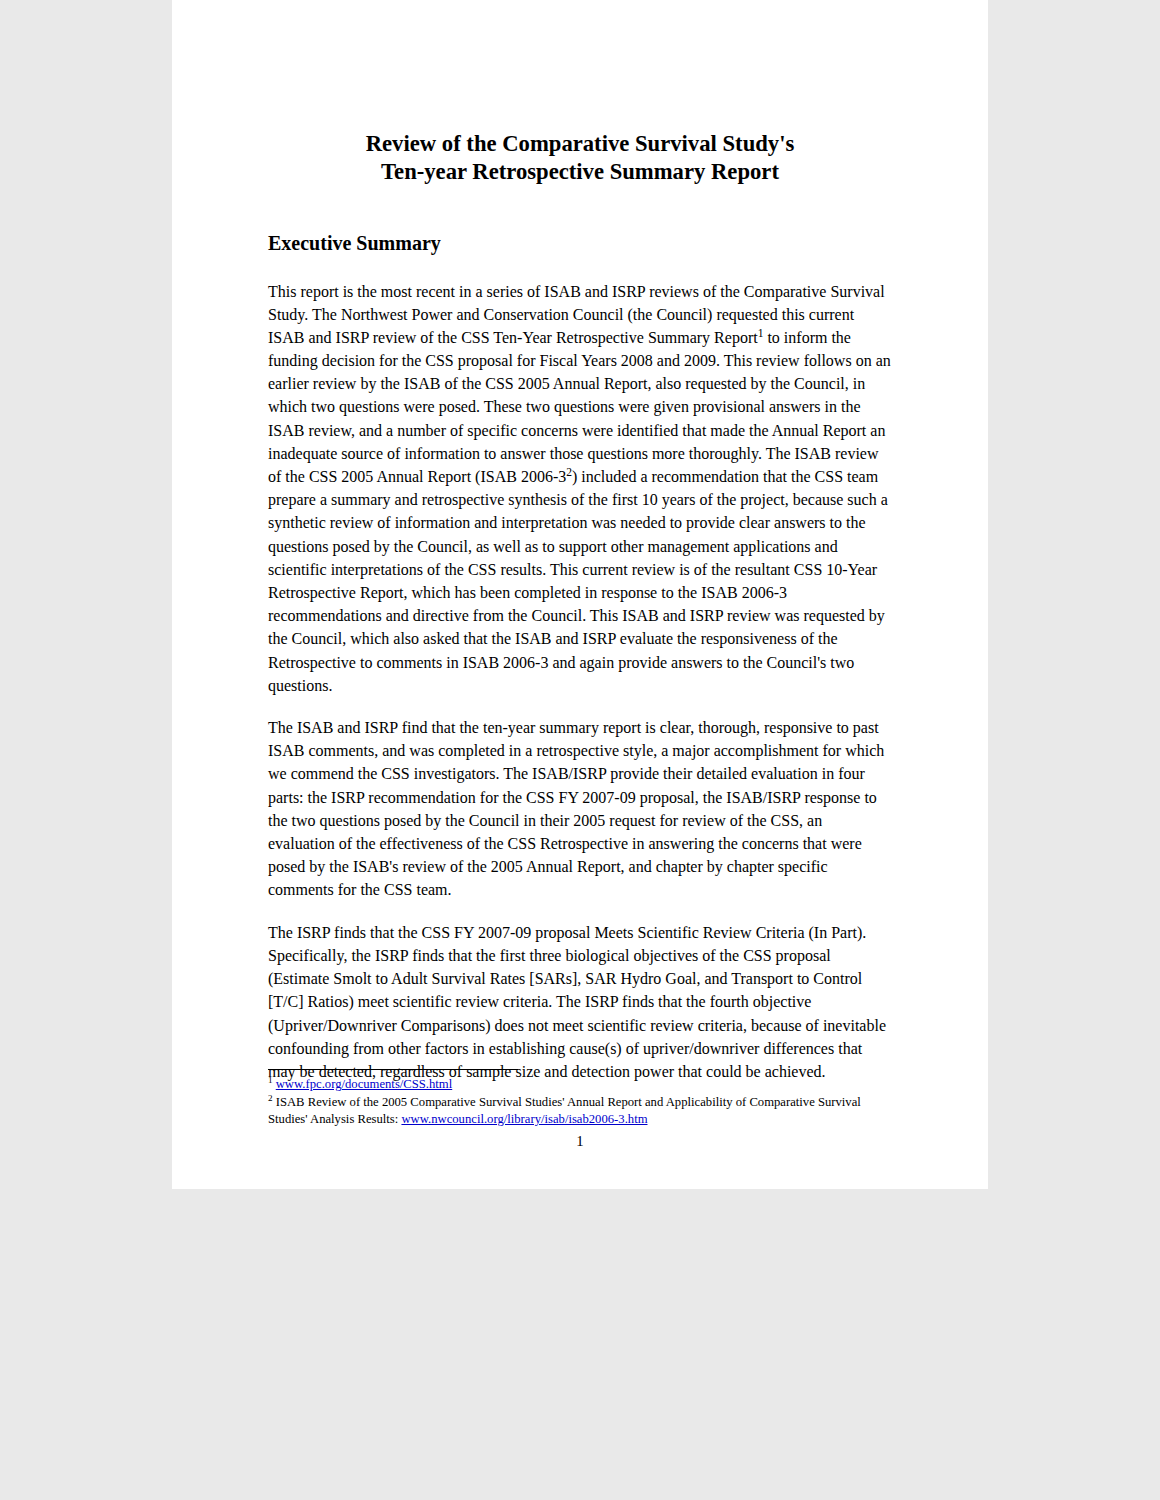Review of the Comparative Survival Study's
Ten-year Retrospective Summary Report
Executive Summary
This report is the most recent in a series of ISAB and ISRP reviews of the Comparative Survival Study. The Northwest Power and Conservation Council (the Council) requested this current ISAB and ISRP review of the CSS Ten-Year Retrospective Summary Report1 to inform the funding decision for the CSS proposal for Fiscal Years 2008 and 2009. This review follows on an earlier review by the ISAB of the CSS 2005 Annual Report, also requested by the Council, in which two questions were posed. These two questions were given provisional answers in the ISAB review, and a number of specific concerns were identified that made the Annual Report an inadequate source of information to answer those questions more thoroughly. The ISAB review of the CSS 2005 Annual Report (ISAB 2006-32) included a recommendation that the CSS team prepare a summary and retrospective synthesis of the first 10 years of the project, because such a synthetic review of information and interpretation was needed to provide clear answers to the questions posed by the Council, as well as to support other management applications and scientific interpretations of the CSS results. This current review is of the resultant CSS 10-Year Retrospective Report, which has been completed in response to the ISAB 2006-3 recommendations and directive from the Council. This ISAB and ISRP review was requested by the Council, which also asked that the ISAB and ISRP evaluate the responsiveness of the Retrospective to comments in ISAB 2006-3 and again provide answers to the Council's two questions.
The ISAB and ISRP find that the ten-year summary report is clear, thorough, responsive to past ISAB comments, and was completed in a retrospective style, a major accomplishment for which we commend the CSS investigators. The ISAB/ISRP provide their detailed evaluation in four parts: the ISRP recommendation for the CSS FY 2007-09 proposal, the ISAB/ISRP response to the two questions posed by the Council in their 2005 request for review of the CSS, an evaluation of the effectiveness of the CSS Retrospective in answering the concerns that were posed by the ISAB's review of the 2005 Annual Report, and chapter by chapter specific comments for the CSS team.
The ISRP finds that the CSS FY 2007-09 proposal Meets Scientific Review Criteria (In Part). Specifically, the ISRP finds that the first three biological objectives of the CSS proposal (Estimate Smolt to Adult Survival Rates [SARs], SAR Hydro Goal, and Transport to Control [T/C] Ratios) meet scientific review criteria. The ISRP finds that the fourth objective (Upriver/Downriver Comparisons) does not meet scientific review criteria, because of inevitable confounding from other factors in establishing cause(s) of upriver/downriver differences that may be detected, regardless of sample size and detection power that could be achieved.
1 www.fpc.org/documents/CSS.html
2 ISAB Review of the 2005 Comparative Survival Studies' Annual Report and Applicability of Comparative Survival Studies' Analysis Results: www.nwcouncil.org/library/isab/isab2006-3.htm
1